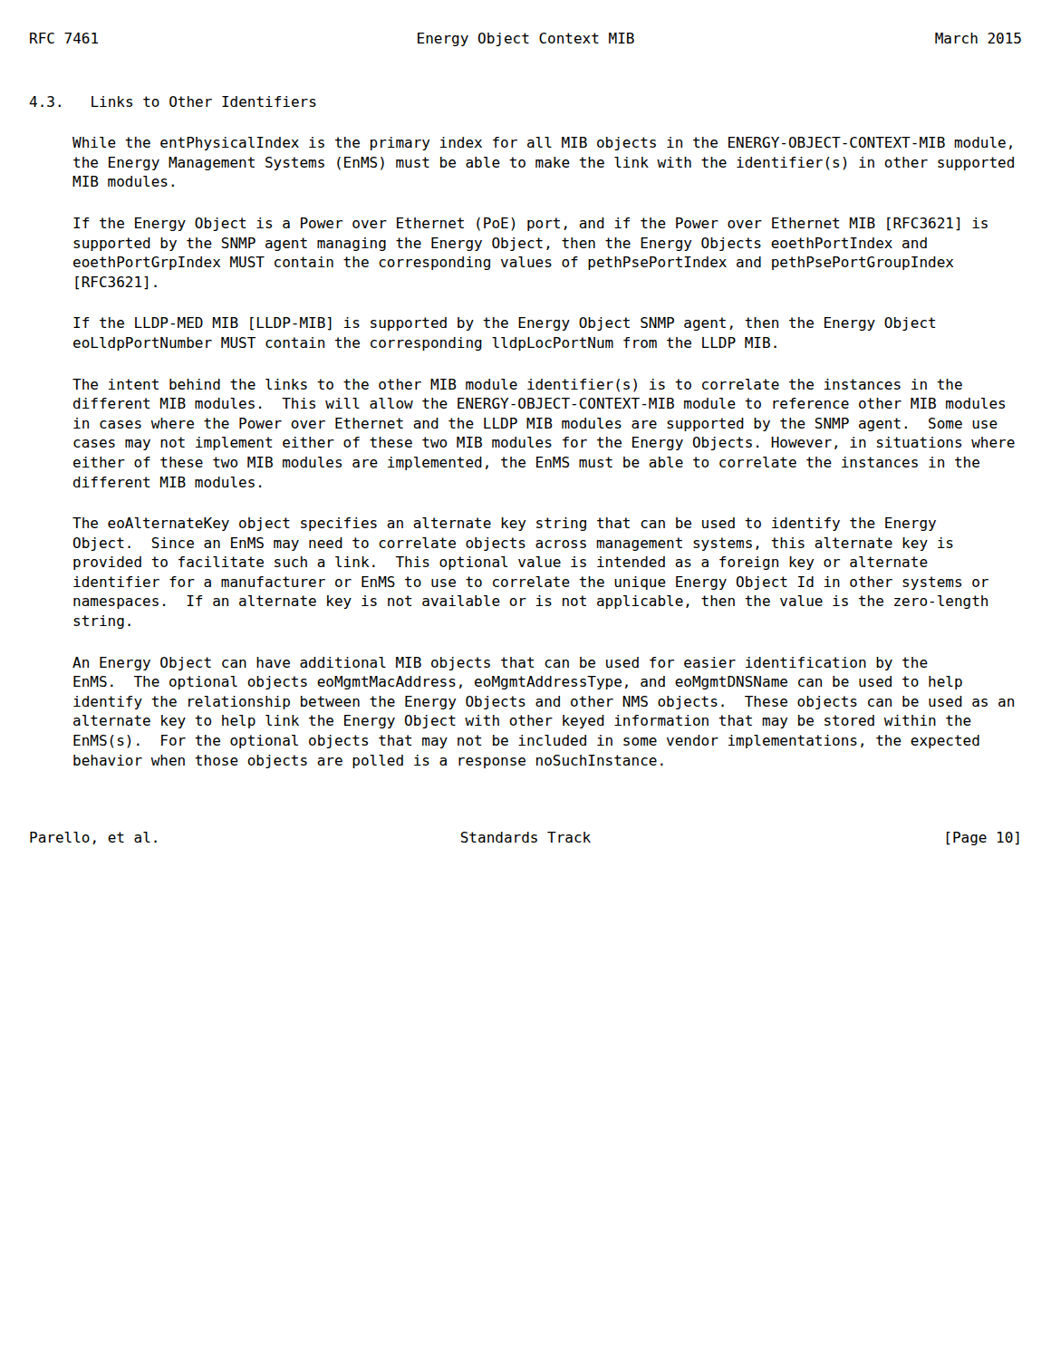RFC 7461 Energy Object Context MIB March 2015
4.3. Links to Other Identifiers
While the entPhysicalIndex is the primary index for all MIB objects in the ENERGY-OBJECT-CONTEXT-MIB module, the Energy Management Systems (EnMS) must be able to make the link with the identifier(s) in other supported MIB modules.
If the Energy Object is a Power over Ethernet (PoE) port, and if the Power over Ethernet MIB [RFC3621] is supported by the SNMP agent managing the Energy Object, then the Energy Objects eoethPortIndex and eoethPortGrpIndex MUST contain the corresponding values of pethPsePortIndex and pethPsePortGroupIndex [RFC3621].
If the LLDP-MED MIB [LLDP-MIB] is supported by the Energy Object SNMP agent, then the Energy Object eoLldpPortNumber MUST contain the corresponding lldpLocPortNum from the LLDP MIB.
The intent behind the links to the other MIB module identifier(s) is to correlate the instances in the different MIB modules. This will allow the ENERGY-OBJECT-CONTEXT-MIB module to reference other MIB modules in cases where the Power over Ethernet and the LLDP MIB modules are supported by the SNMP agent. Some use cases may not implement either of these two MIB modules for the Energy Objects. However, in situations where either of these two MIB modules are implemented, the EnMS must be able to correlate the instances in the different MIB modules.
The eoAlternateKey object specifies an alternate key string that can be used to identify the Energy Object. Since an EnMS may need to correlate objects across management systems, this alternate key is provided to facilitate such a link. This optional value is intended as a foreign key or alternate identifier for a manufacturer or EnMS to use to correlate the unique Energy Object Id in other systems or namespaces. If an alternate key is not available or is not applicable, then the value is the zero-length string.
An Energy Object can have additional MIB objects that can be used for easier identification by the EnMS. The optional objects eoMgmtMacAddress, eoMgmtAddressType, and eoMgmtDNSName can be used to help identify the relationship between the Energy Objects and other NMS objects. These objects can be used as an alternate key to help link the Energy Object with other keyed information that may be stored within the EnMS(s). For the optional objects that may not be included in some vendor implementations, the expected behavior when those objects are polled is a response noSuchInstance.
Parello, et al. Standards Track [Page 10]